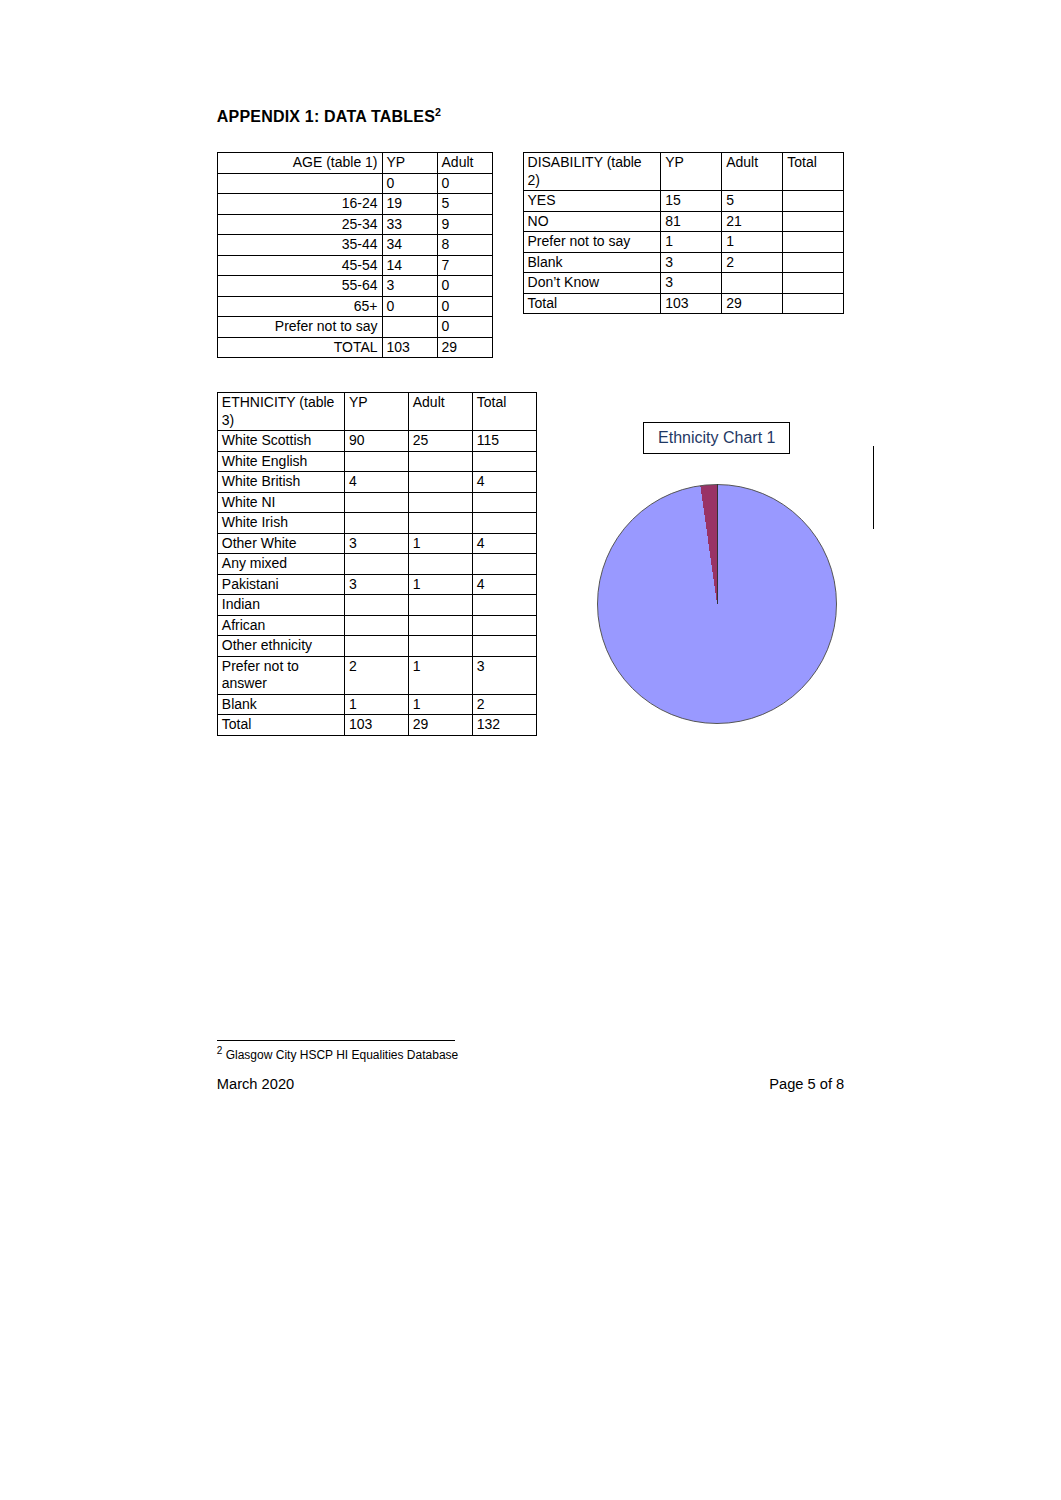APPENDIX 1: DATA TABLES2
| AGE (table 1) | YP | Adult |
| | 0 | 0 |
| 16-24 | 19 | 5 |
| 25-34 | 33 | 9 |
| 35-44 | 34 | 8 |
| 45-54 | 14 | 7 |
| 55-64 | 3 | 0 |
| 65+ | 0 | 0 |
| Prefer not to say | | 0 |
| TOTAL | 103 | 29 |
| DISABILITY (table 2) | YP | Adult | Total |
| YES | 15 | 5 | |
| NO | 81 | 21 | |
| Prefer not to say | 1 | 1 | |
| Blank | 3 | 2 | |
| Don’t Know | 3 | | |
| Total | 103 | 29 | |
| ETHNICITY (table 3) | YP | Adult | Total |
| White Scottish | 90 | 25 | 115 |
| White English | | | |
| White British | 4 | | 4 |
| White NI | | | |
| White Irish | | | |
| Other White | 3 | 1 | 4 |
| Any mixed | | | |
| Pakistani | 3 | 1 | 4 |
| Indian | | | |
| African | | | |
| Other ethnicity | | | |
| Prefer not to answer | 2 | 1 | 3 |
| Blank | 1 | 1 | 2 |
| Total | 103 | 29 | 132 |
Ethnicity Chart 1
2 Glasgow City HSCP HI Equalities Database
March 2020
Page 5 of 8